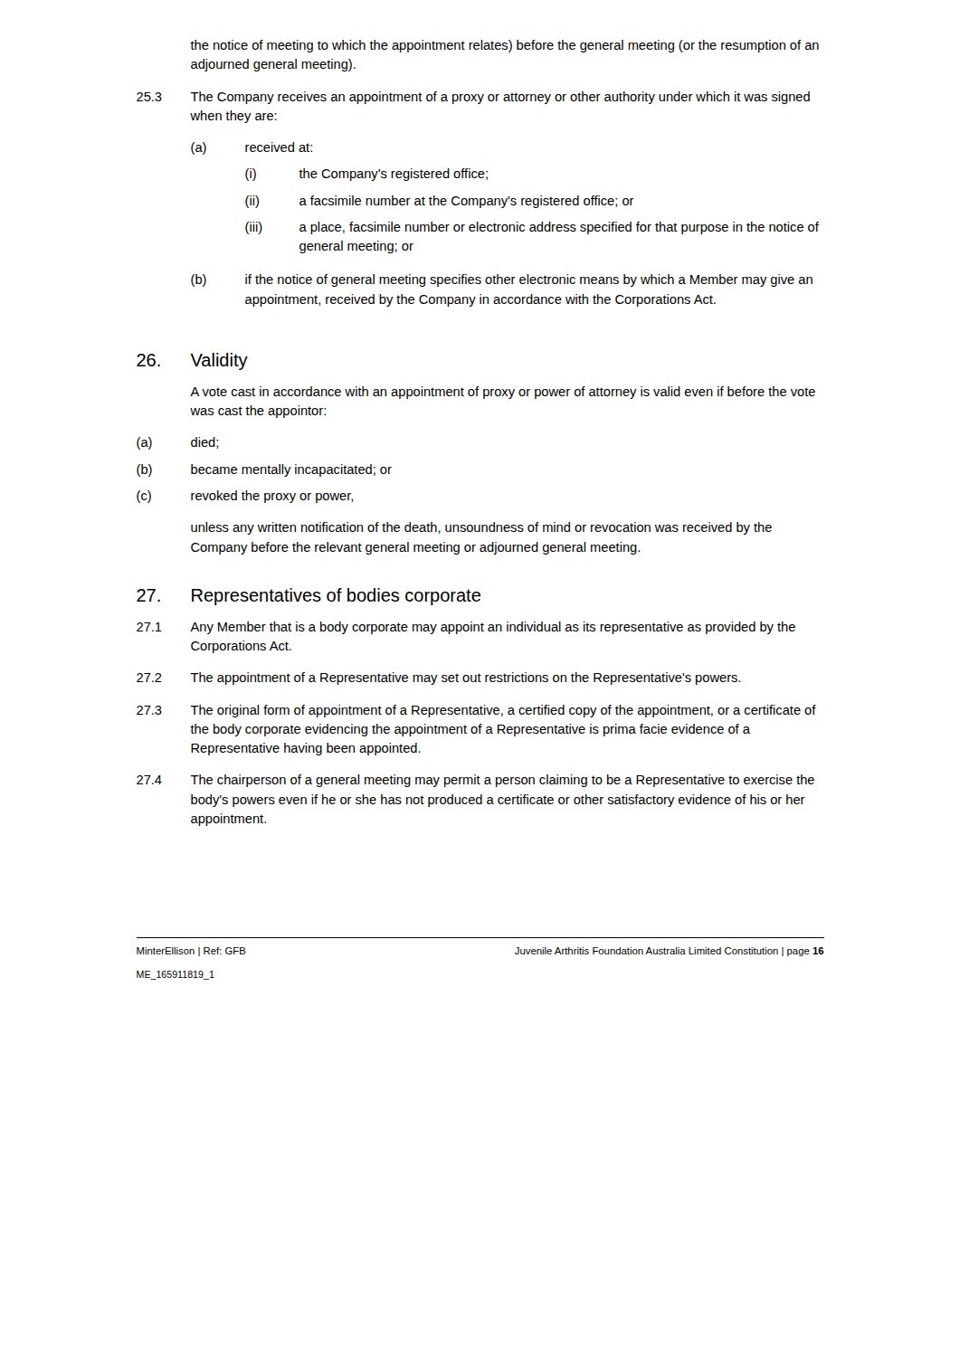the notice of meeting to which the appointment relates) before the general meeting (or the resumption of an adjourned general meeting).
25.3
The Company receives an appointment of a proxy or attorney or other authority under which it was signed when they are:
(a) received at:
(i) the Company's registered office;
(ii) a facsimile number at the Company's registered office; or
(iii) a place, facsimile number or electronic address specified for that purpose in the notice of general meeting; or
(b) if the notice of general meeting specifies other electronic means by which a Member may give an appointment, received by the Company in accordance with the Corporations Act.
26. Validity
A vote cast in accordance with an appointment of proxy or power of attorney is valid even if before the vote was cast the appointor:
(a) died;
(b) became mentally incapacitated; or
(c) revoked the proxy or power,
unless any written notification of the death, unsoundness of mind or revocation was received by the Company before the relevant general meeting or adjourned general meeting.
27. Representatives of bodies corporate
27.1
Any Member that is a body corporate may appoint an individual as its representative as provided by the Corporations Act.
27.2
The appointment of a Representative may set out restrictions on the Representative's powers.
27.3
The original form of appointment of a Representative, a certified copy of the appointment, or a certificate of the body corporate evidencing the appointment of a Representative is prima facie evidence of a Representative having been appointed.
27.4
The chairperson of a general meeting may permit a person claiming to be a Representative to exercise the body's powers even if he or she has not produced a certificate or other satisfactory evidence of his or her appointment.
MinterEllison | Ref: GFB
ME_165911819_1
Juvenile Arthritis Foundation Australia Limited Constitution | page 16